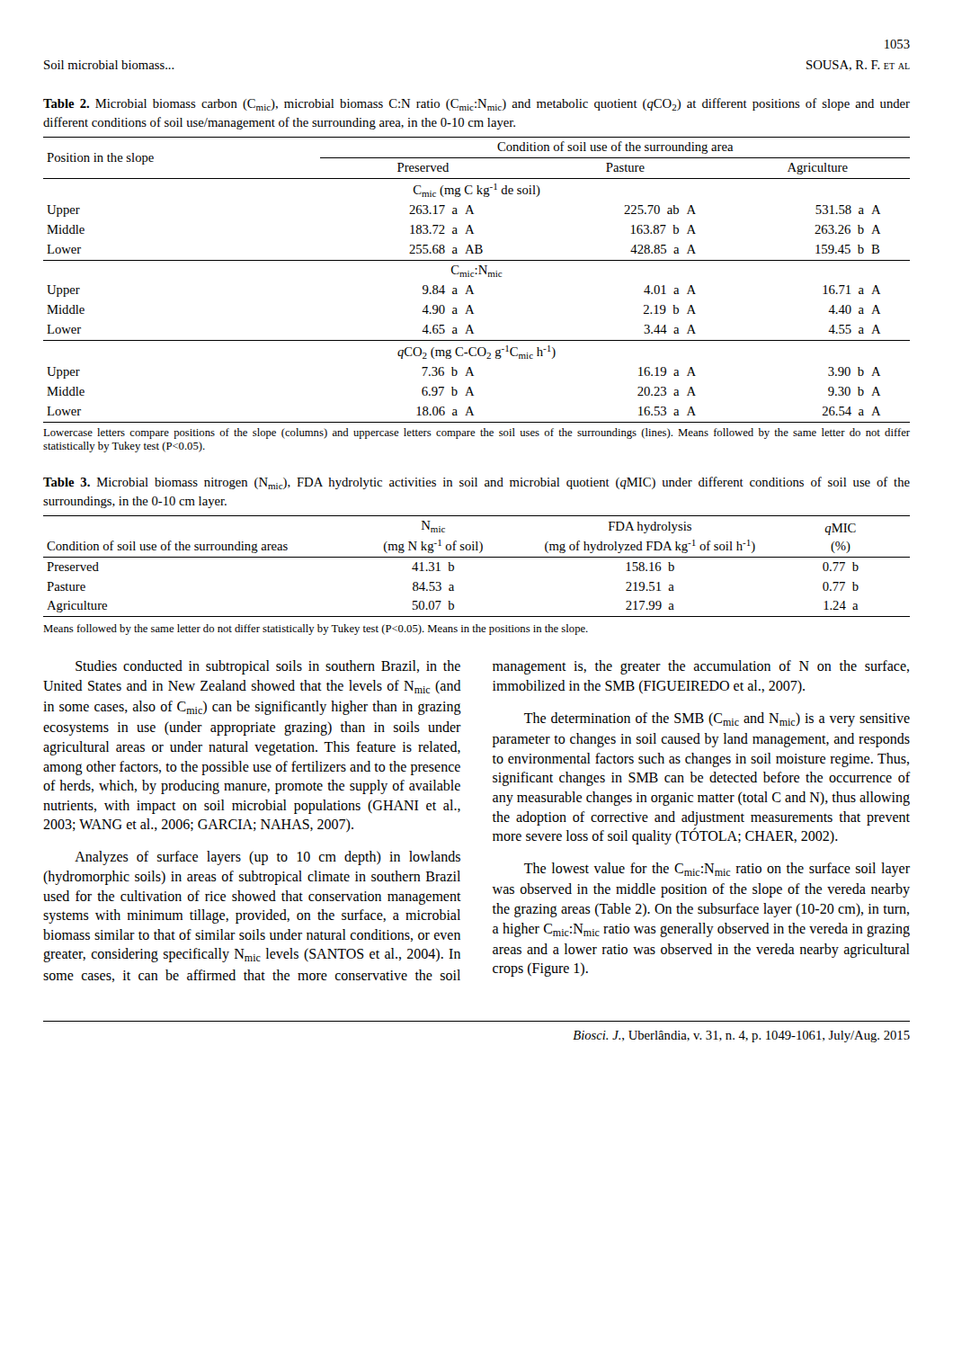1053
Soil microbial biomass... SOUSA, R. F. et al
Table 2. Microbial biomass carbon (Cmic), microbial biomass C:N ratio (Cmic:Nmic) and metabolic quotient (q CO2) at different positions of slope and under different conditions of soil use/management of the surrounding area, in the 0-10 cm layer.
| Position in the slope | Condition of soil use of the surrounding area |
| Preserved | Pasture | Agriculture |
| C mic (mg C kg -1 de soil) |
| Upper | 263.17 a | A | 225.70 ab | A | 531.58 a | A |
| Middle | 183.72 a | A | 163.87 b | A | 263.26 b | A |
| Lower | 255.68 a | AB | 428.85 a | A | 159.45 b | B |
| C mic :N mic |
| Upper | 9.84 a | A | 4.01 a | A | 16.71 a | A |
| Middle | 4.90 a | A | 2.19 b | A | 4.40 a | A |
| Lower | 4.65 a | A | 3.44 a | A | 4.55 a | A |
| q CO 2 (mg C-CO 2 g -1 C mic h -1 ) |
| Upper | 7.36 b | A | 16.19 a | A | 3.90 b | A |
| Middle | 6.97 b | A | 20.23 a | A | 9.30 b | A |
| Lower | 18.06 a | A | 16.53 a | A | 26.54 a | A |
Lowercase letters compare positions of the slope (columns) and uppercase letters compare the soil uses of the surroundings (lines). Means followed by the same letter do not differ statistically by Tukey test (P<0.05).
Table 3. Microbial biomass nitrogen (Nmic), FDA hydrolytic activities in soil and microbial quotient (q MIC) under different conditions of soil use of the surroundings, in the 0-10 cm layer.
| Condition of soil use of the surrounding areas | N mic (mg N kg -1 of soil) | FDA hydrolysis (mg of hydrolyzed FDA kg -1 of soil h -1 ) | q MIC (%) |
| Preserved | 41.31 b | 158.16 b | 0.77 b |
| Pasture | 84.53 a | 219.51 a | 0.77 b |
| Agriculture | 50.07 b | 217.99 a | 1.24 a |
Means followed by the same letter do not differ statistically by Tukey test (P<0.05). Means in the positions in the slope.
Studies conducted in subtropical soils in southern Brazil, in the United States and in New Zealand showed that the levels of Nmic (and in some cases, also of Cmic) can be significantly higher than in grazing ecosystems in use (under appropriate grazing) than in soils under agricultural areas or under natural vegetation. This feature is related, among other factors, to the possible use of fertilizers and to the presence of herds, which, by producing manure, promote the supply of available nutrients, with impact on soil microbial populations (GHANI et al., 2003; WANG et al., 2006; GARCIA; NAHAS, 2007).
Analyzes of surface layers (up to 10 cm depth) in lowlands (hydromorphic soils) in areas of subtropical climate in southern Brazil used for the cultivation of rice showed that conservation management systems with minimum tillage, provided, on the surface, a microbial biomass similar to that of similar soils under natural conditions, or even greater, considering specifically Nmic levels (SANTOS et al., 2004). In some cases, it can be affirmed that the more conservative the soil management is, the greater the accumulation of N on the surface, immobilized in the SMB (FIGUEIREDO et al., 2007).
The determination of the SMB (Cmic and Nmic) is a very sensitive parameter to changes in soil caused by land management, and responds to environmental factors such as changes in soil moisture regime. Thus, significant changes in SMB can be detected before the occurrence of any measurable changes in organic matter (total C and N), thus allowing the adoption of corrective and adjustment measurements that prevent more severe loss of soil quality (TÓTOLA; CHAER, 2002).
The lowest value for the Cmic:Nmic ratio on the surface soil layer was observed in the middle position of the slope of the vereda nearby the grazing areas (Table 2). On the subsurface layer (10-20 cm), in turn, a higher Cmic:Nmic ratio was generally observed in the vereda in grazing areas and a lower ratio was observed in the vereda nearby agricultural crops (Figure 1).
Biosci. J., Uberlândia, v. 31, n. 4, p. 1049-1061, July/Aug. 2015